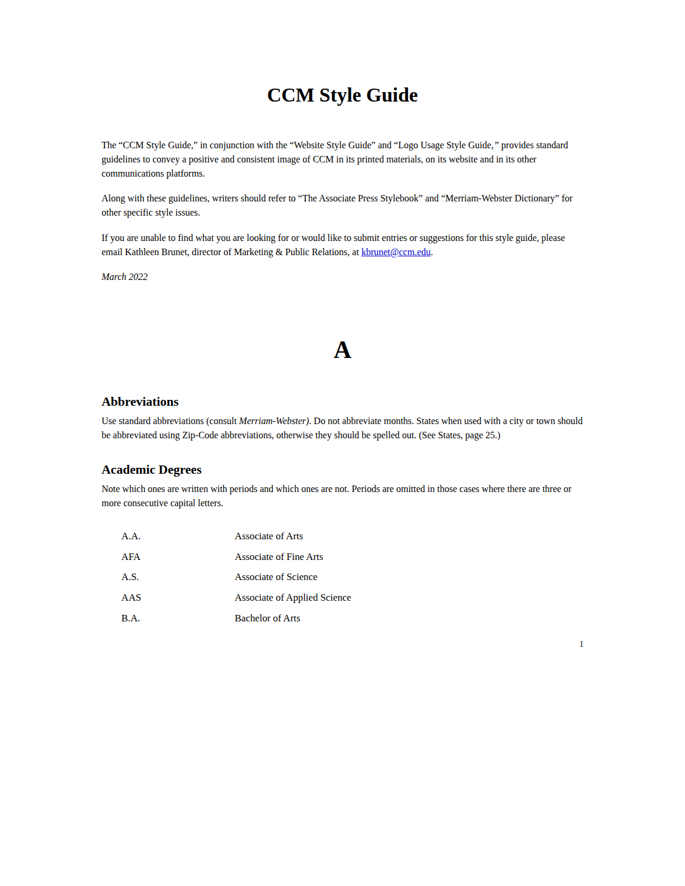CCM Style Guide
The “CCM Style Guide,” in conjunction with the “Website Style Guide” and “Logo Usage Style Guide,” provides standard guidelines to convey a positive and consistent image of CCM in its printed materials, on its website and in its other communications platforms.
Along with these guidelines, writers should refer to “The Associate Press Stylebook” and “Merriam-Webster Dictionary” for other specific style issues.
If you are unable to find what you are looking for or would like to submit entries or suggestions for this style guide, please email Kathleen Brunet, director of Marketing & Public Relations, at kbrunet@ccm.edu.
March 2022
A
Abbreviations
Use standard abbreviations (consult Merriam-Webster). Do not abbreviate months. States when used with a city or town should be abbreviated using Zip-Code abbreviations, otherwise they should be spelled out. (See States, page 25.)
Academic Degrees
Note which ones are written with periods and which ones are not. Periods are omitted in those cases where there are three or more consecutive capital letters.
| A.A. | Associate of Arts |
| AFA | Associate of Fine Arts |
| A.S. | Associate of Science |
| AAS | Associate of Applied Science |
| B.A. | Bachelor of Arts |
1